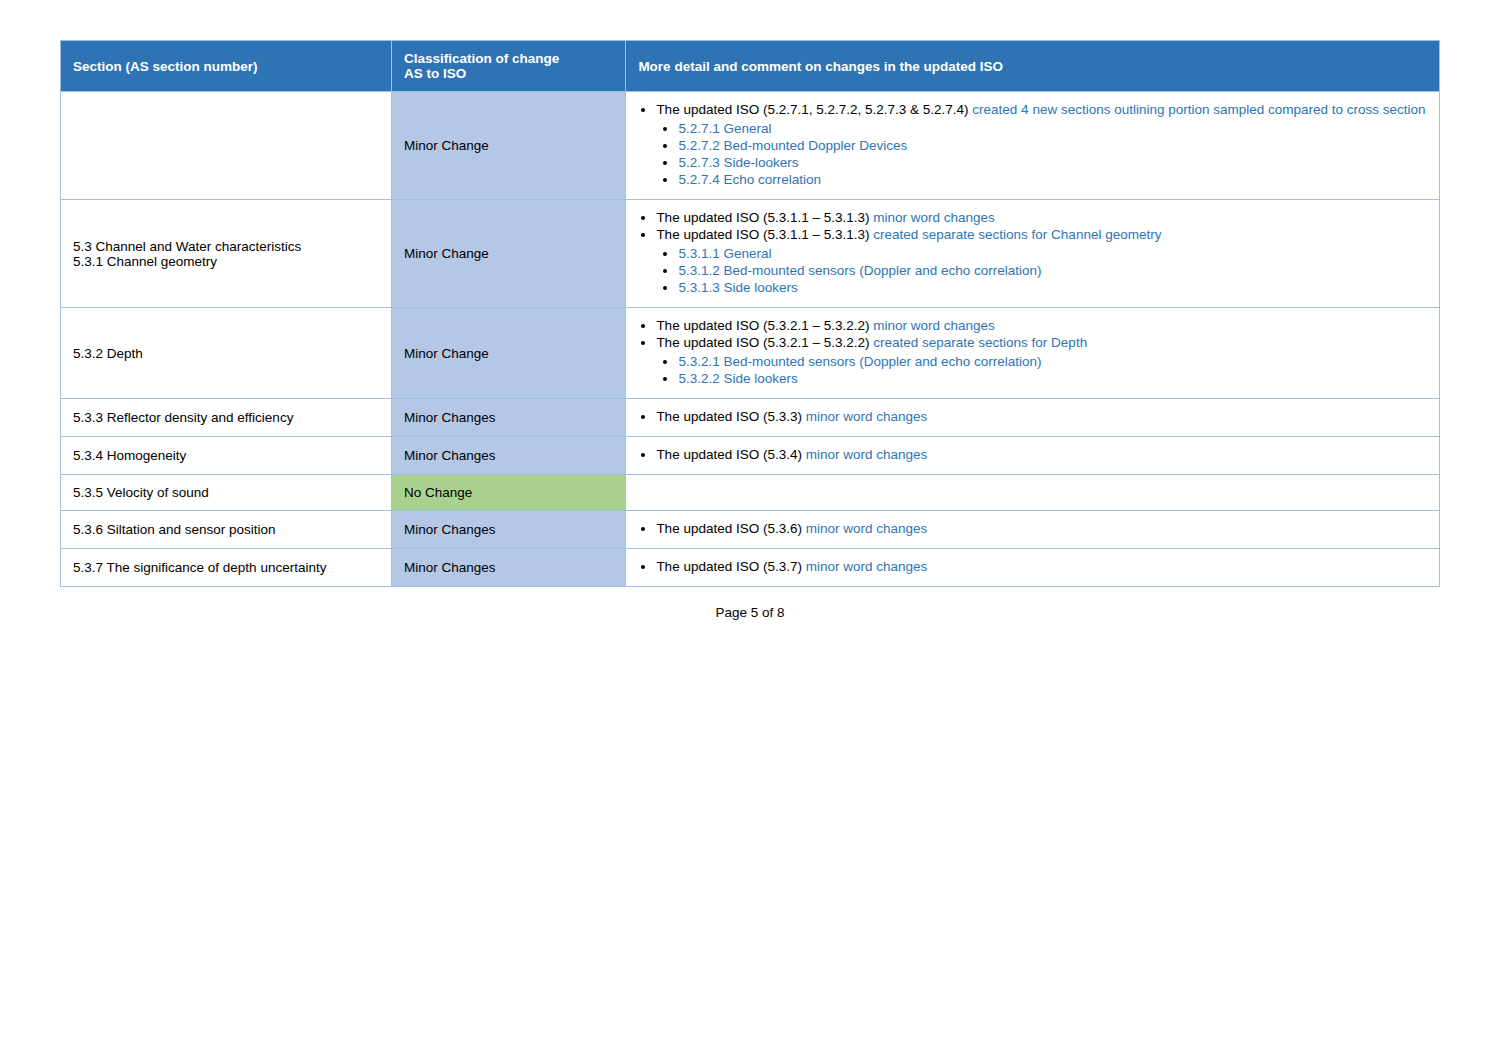| Section (AS section number) | Classification of change AS to ISO | More detail and comment on changes in the updated ISO |
| --- | --- | --- |
| | Minor Change | The updated ISO (5.2.7.1, 5.2.7.2, 5.2.7.3 & 5.2.7.4) created 4 new sections outlining portion sampled compared to cross section 5.2.7.1 General 5.2.7.2 Bed-mounted Doppler Devices 5.2.7.3 Side-lookers 5.2.7.4 Echo correlation |
| 5.3 Channel and Water characteristics 5.3.1 Channel geometry | Minor Change | The updated ISO (5.3.1.1 – 5.3.1.3) minor word changes The updated ISO (5.3.1.1 – 5.3.1.3) created separate sections for Channel geometry 5.3.1.1 General 5.3.1.2 Bed-mounted sensors (Doppler and echo correlation) 5.3.1.3 Side lookers |
| 5.3.2 Depth | Minor Change | The updated ISO (5.3.2.1 – 5.3.2.2) minor word changes The updated ISO (5.3.2.1 – 5.3.2.2) created separate sections for Depth 5.3.2.1 Bed-mounted sensors (Doppler and echo correlation) 5.3.2.2 Side lookers |
| 5.3.3 Reflector density and efficiency | Minor Changes | The updated ISO (5.3.3) minor word changes |
| 5.3.4 Homogeneity | Minor Changes | The updated ISO (5.3.4) minor word changes |
| 5.3.5 Velocity of sound | No Change | |
| 5.3.6 Siltation and sensor position | Minor Changes | The updated ISO (5.3.6) minor word changes |
| 5.3.7 The significance of depth uncertainty | Minor Changes | The updated ISO (5.3.7) minor word changes |
Page 5 of 8